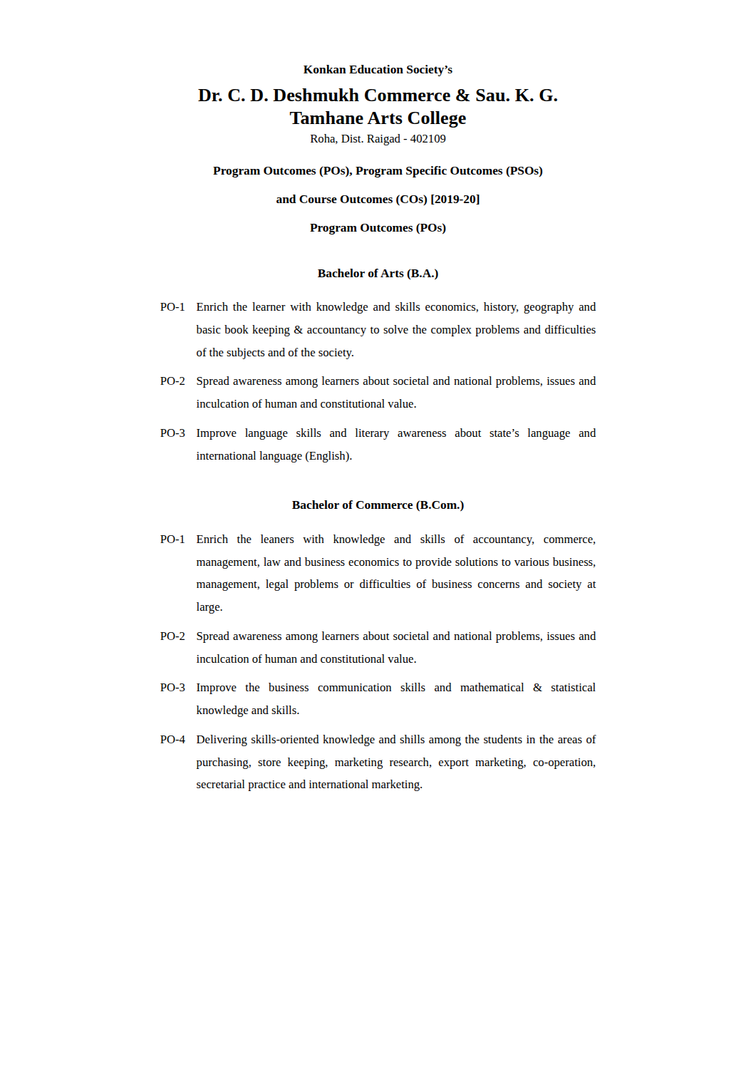Konkan Education Society’s
Dr. C. D. Deshmukh Commerce & Sau. K. G. Tamhane Arts College
Roha, Dist. Raigad - 402109
Program Outcomes (POs), Program Specific Outcomes (PSOs)
and Course Outcomes (COs) [2019-20]
Program Outcomes (POs)
Bachelor of Arts (B.A.)
PO-1 Enrich the learner with knowledge and skills economics, history, geography and basic book keeping & accountancy to solve the complex problems and difficulties of the subjects and of the society.
PO-2 Spread awareness among learners about societal and national problems, issues and inculcation of human and constitutional value.
PO-3 Improve language skills and literary awareness about state’s language and international language (English).
Bachelor of Commerce (B.Com.)
PO-1 Enrich the leaners with knowledge and skills of accountancy, commerce, management, law and business economics to provide solutions to various business, management, legal problems or difficulties of business concerns and society at large.
PO-2 Spread awareness among learners about societal and national problems, issues and inculcation of human and constitutional value.
PO-3 Improve the business communication skills and mathematical & statistical knowledge and skills.
PO-4 Delivering skills-oriented knowledge and shills among the students in the areas of purchasing, store keeping, marketing research, export marketing, co-operation, secretarial practice and international marketing.